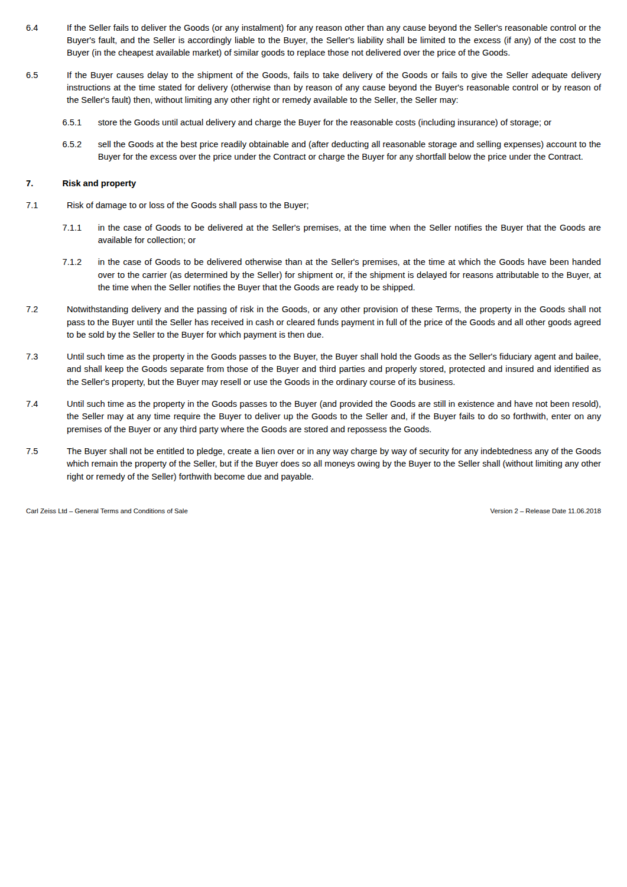6.4
If the Seller fails to deliver the Goods (or any instalment) for any reason other than any cause beyond the Seller's reasonable control or the Buyer's fault, and the Seller is accordingly liable to the Buyer, the Seller's liability shall be limited to the excess (if any) of the cost to the Buyer (in the cheapest available market) of similar goods to replace those not delivered over the price of the Goods.
6.5
If the Buyer causes delay to the shipment of the Goods, fails to take delivery of the Goods or fails to give the Seller adequate delivery instructions at the time stated for delivery (otherwise than by reason of any cause beyond the Buyer's reasonable control or by reason of the Seller's fault) then, without limiting any other right or remedy available to the Seller, the Seller may:
6.5.1
store the Goods until actual delivery and charge the Buyer for the reasonable costs (including insurance) of storage; or
6.5.2
sell the Goods at the best price readily obtainable and (after deducting all reasonable storage and selling expenses) account to the Buyer for the excess over the price under the Contract or charge the Buyer for any shortfall below the price under the Contract.
7. Risk and property
7.1
Risk of damage to or loss of the Goods shall pass to the Buyer;
7.1.1
in the case of Goods to be delivered at the Seller's premises, at the time when the Seller notifies the Buyer that the Goods are available for collection; or
7.1.2
in the case of Goods to be delivered otherwise than at the Seller's premises, at the time at which the Goods have been handed over to the carrier (as determined by the Seller) for shipment or, if the shipment is delayed for reasons attributable to the Buyer, at the time when the Seller notifies the Buyer that the Goods are ready to be shipped.
7.2
Notwithstanding delivery and the passing of risk in the Goods, or any other provision of these Terms, the property in the Goods shall not pass to the Buyer until the Seller has received in cash or cleared funds payment in full of the price of the Goods and all other goods agreed to be sold by the Seller to the Buyer for which payment is then due.
7.3
Until such time as the property in the Goods passes to the Buyer, the Buyer shall hold the Goods as the Seller's fiduciary agent and bailee, and shall keep the Goods separate from those of the Buyer and third parties and properly stored, protected and insured and identified as the Seller's property, but the Buyer may resell or use the Goods in the ordinary course of its business.
7.4
Until such time as the property in the Goods passes to the Buyer (and provided the Goods are still in existence and have not been resold), the Seller may at any time require the Buyer to deliver up the Goods to the Seller and, if the Buyer fails to do so forthwith, enter on any premises of the Buyer or any third party where the Goods are stored and repossess the Goods.
7.5
The Buyer shall not be entitled to pledge, create a lien over or in any way charge by way of security for any indebtedness any of the Goods which remain the property of the Seller, but if the Buyer does so all moneys owing by the Buyer to the Seller shall (without limiting any other right or remedy of the Seller) forthwith become due and payable.
Carl Zeiss Ltd – General Terms and Conditions of Sale Version 2 – Release Date 11.06.2018